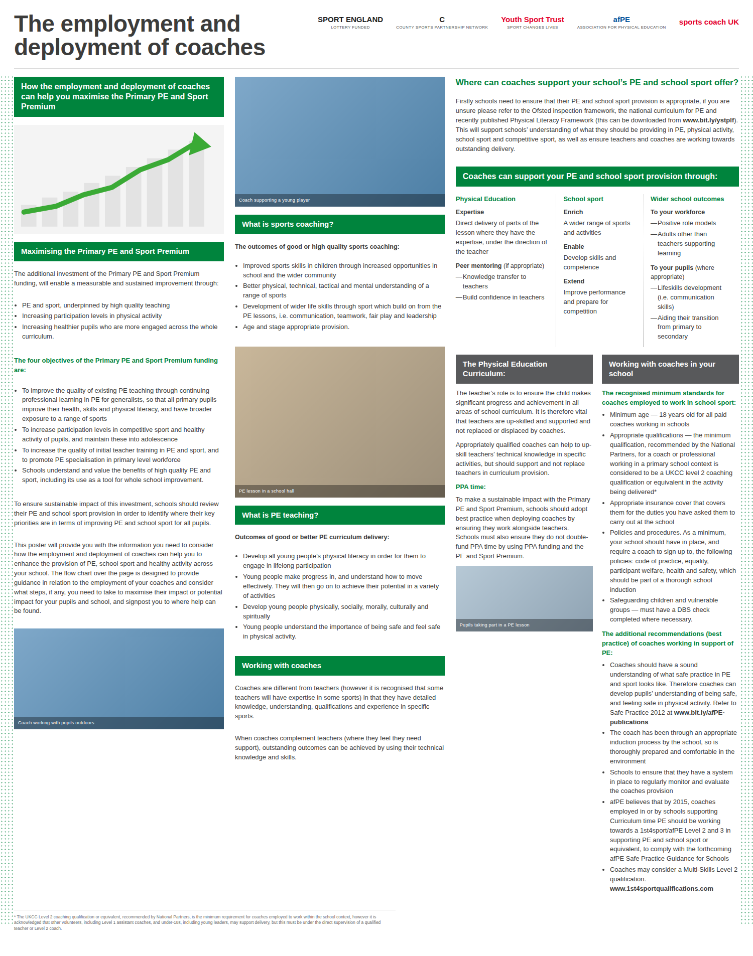The employment and
deployment of coaches
SPORT ENGLANDLottery Funded
CCounty Sports Partnership Network
Youth Sport Trustsport changes lives
afPEAssociation for Physical Education
sports coach UK
How the employment and deployment of coaches can help you maximise the Primary PE and Sport Premium
Maximising the Primary PE and Sport Premium
The additional investment of the Primary PE and Sport Premium funding, will enable a measurable and sustained improvement through:
PE and sport, underpinned by high quality teaching
Increasing participation levels in physical activity
Increasing healthier pupils who are more engaged across the whole curriculum.
The four objectives of the Primary PE and Sport Premium funding are:
To improve the quality of existing PE teaching through continuing professional learning in PE for generalists, so that all primary pupils improve their health, skills and physical literacy, and have broader exposure to a range of sports
To increase participation levels in competitive sport and healthy activity of pupils, and maintain these into adolescence
To increase the quality of initial teacher training in PE and sport, and to promote PE specialisation in primary level workforce
Schools understand and value the benefits of high quality PE and sport, including its use as a tool for whole school improvement.
To ensure sustainable impact of this investment, schools should review their PE and school sport provision in order to identify where their key priorities are in terms of improving PE and school sport for all pupils.
This poster will provide you with the information you need to consider how the employment and deployment of coaches can help you to enhance the provision of PE, school sport and healthy activity across your school. The flow chart over the page is designed to provide guidance in relation to the employment of your coaches and consider what steps, if any, you need to take to maximise their impact or potential impact for your pupils and school, and signpost you to where help can be found.
What is sports coaching?
The outcomes of good or high quality sports coaching:
Improved sports skills in children through increased opportunities in school and the wider community
Better physical, technical, tactical and mental understanding of a range of sports
Development of wider life skills through sport which build on from the PE lessons, i.e. communication, teamwork, fair play and leadership
Age and stage appropriate provision.
What is PE teaching?
Outcomes of good or better PE curriculum delivery:
Develop all young people’s physical literacy in order for them to engage in lifelong participation
Young people make progress in, and understand how to move effectively. They will then go on to achieve their potential in a variety of activities
Develop young people physically, socially, morally, culturally and spiritually
Young people understand the importance of being safe and feel safe in physical activity.
Working with coaches
Coaches are different from teachers (however it is recognised that some teachers will have expertise in some sports) in that they have detailed knowledge, understanding, qualifications and experience in specific sports.
When coaches complement teachers (where they feel they need support), outstanding outcomes can be achieved by using their technical knowledge and skills.
Where can coaches support your school’s PE and school sport offer?
Firstly schools need to ensure that their PE and school sport provision is appropriate, if you are unsure please refer to the Ofsted inspection framework, the national curriculum for PE and recently published Physical Literacy Framework (this can be downloaded from www.bit.ly/ystplf). This will support schools’ understanding of what they should be providing in PE, physical activity, school sport and competitive sport, as well as ensure teachers and coaches are working towards outstanding delivery.
Coaches can support your PE and school sport provision through:
Physical Education
Expertise
Direct delivery of parts of the lesson where they have the expertise, under the direction of the teacher
Peer mentoring (if appropriate)
Knowledge transfer to teachers
Build confidence in teachers
School sport
Enrich
A wider range of sports and activities
Enable
Develop skills and competence
Extend
Improve performance and prepare for competition
Wider school outcomes
To your workforce
Positive role models
Adults other than teachers supporting learning
To your pupils (where appropriate)
Lifeskills development (i.e. communication skills)
Aiding their transition from primary to secondary
The Physical Education Curriculum:
The teacher’s role is to ensure the child makes significant progress and achievement in all areas of school curriculum. It is therefore vital that teachers are up-skilled and supported and not replaced or displaced by coaches.
Appropriately qualified coaches can help to up-skill teachers’ technical knowledge in specific activities, but should support and not replace teachers in curriculum provision.
PPA time:
To make a sustainable impact with the Primary PE and Sport Premium, schools should adopt best practice when deploying coaches by ensuring they work alongside teachers. Schools must also ensure they do not double-fund PPA time by using PPA funding and the PE and Sport Premium.
Working with coaches in your school
The recognised minimum standards for coaches employed to work in school sport:
Minimum age — 18 years old for all paid coaches working in schools
Appropriate qualifications — the minimum qualification, recommended by the National Partners, for a coach or professional working in a primary school context is considered to be a UKCC level 2 coaching qualification or equivalent in the activity being delivered*
Appropriate insurance cover that covers them for the duties you have asked them to carry out at the school
Policies and procedures. As a minimum, your school should have in place, and require a coach to sign up to, the following policies: code of practice, equality, participant welfare, health and safety, which should be part of a thorough school induction
Safeguarding children and vulnerable groups — must have a DBS check completed where necessary.
The additional recommendations (best practice) of coaches working in support of PE:
Coaches should have a sound understanding of what safe practice in PE and sport looks like. Therefore coaches can develop pupils’ understanding of being safe, and feeling safe in physical activity. Refer to Safe Practice 2012 at www.bit.ly/afPE-publications
The coach has been through an appropriate induction process by the school, so is thoroughly prepared and comfortable in the environment
Schools to ensure that they have a system in place to regularly monitor and evaluate the coaches provision
afPE believes that by 2015, coaches employed in or by schools supporting Curriculum time PE should be working towards a 1st4sport/afPE Level 2 and 3 in supporting PE and school sport or equivalent, to comply with the forthcoming afPE Safe Practice Guidance for Schools
Coaches may consider a Multi-Skills Level 2 qualification. www.1st4sportqualifications.com
* The UKCC Level 2 coaching qualification or equivalent, recommended by National Partners, is the minimum requirement for coaches employed to work within the school context, however it is acknowledged that other volunteers, including Level 1 assistant coaches, and under-18s, including young leaders, may support delivery, but this must be under the direct supervision of a qualified teacher or Level 2 coach.